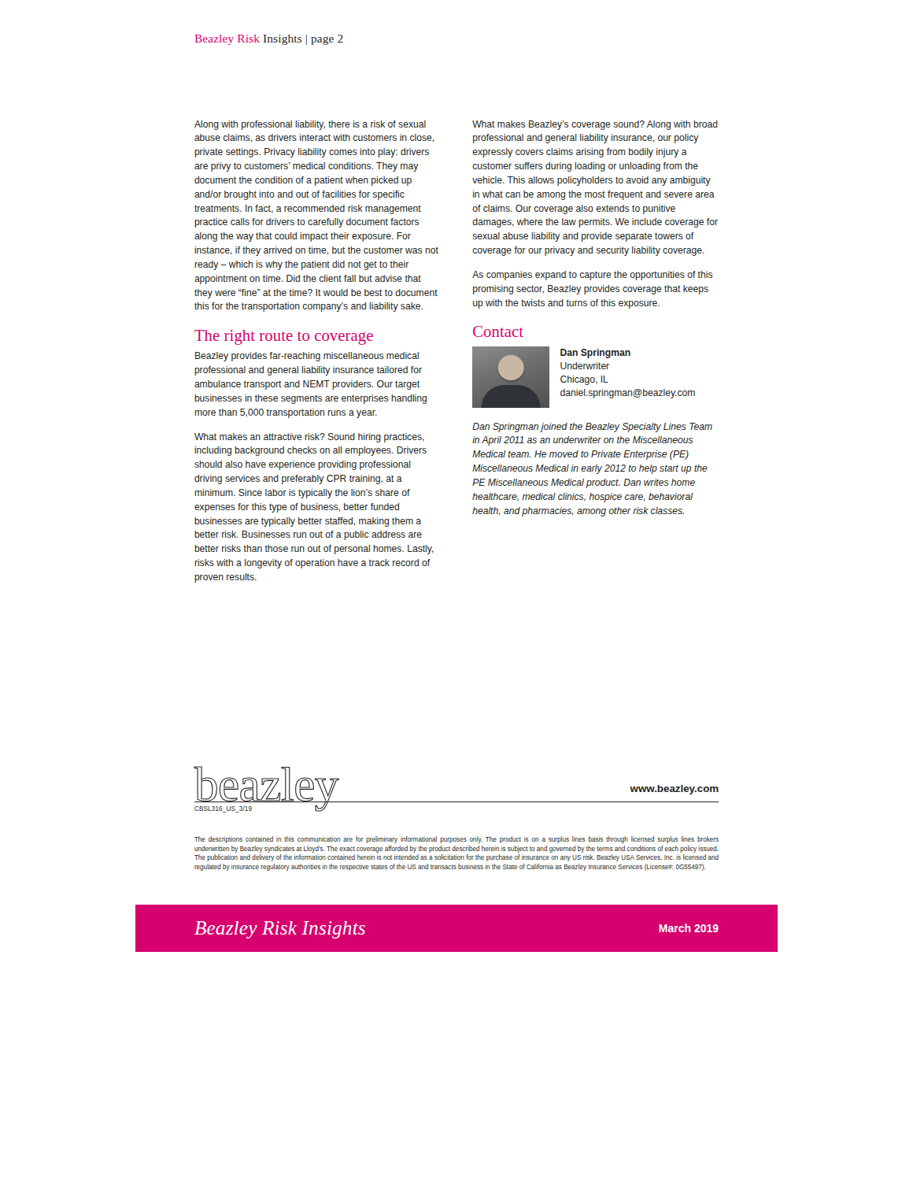Beazley Risk Insights | page 2
Along with professional liability, there is a risk of sexual abuse claims, as drivers interact with customers in close, private settings. Privacy liability comes into play: drivers are privy to customers’ medical conditions. They may document the condition of a patient when picked up and/or brought into and out of facilities for specific treatments. In fact, a recommended risk management practice calls for drivers to carefully document factors along the way that could impact their exposure. For instance, if they arrived on time, but the customer was not ready – which is why the patient did not get to their appointment on time. Did the client fall but advise that they were “fine” at the time? It would be best to document this for the transportation company’s and liability sake.
The right route to coverage
Beazley provides far-reaching miscellaneous medical professional and general liability insurance tailored for ambulance transport and NEMT providers. Our target businesses in these segments are enterprises handling more than 5,000 transportation runs a year.
What makes an attractive risk? Sound hiring practices, including background checks on all employees. Drivers should also have experience providing professional driving services and preferably CPR training, at a minimum. Since labor is typically the lion’s share of expenses for this type of business, better funded businesses are typically better staffed, making them a better risk. Businesses run out of a public address are better risks than those run out of personal homes. Lastly, risks with a longevity of operation have a track record of proven results.
What makes Beazley’s coverage sound? Along with broad professional and general liability insurance, our policy expressly covers claims arising from bodily injury a customer suffers during loading or unloading from the vehicle. This allows policyholders to avoid any ambiguity in what can be among the most frequent and severe area of claims. Our coverage also extends to punitive damages, where the law permits. We include coverage for sexual abuse liability and provide separate towers of coverage for our privacy and security liability coverage.
As companies expand to capture the opportunities of this promising sector, Beazley provides coverage that keeps up with the twists and turns of this exposure.
Contact
Dan Springman
Underwriter
Chicago, IL
daniel.springman@beazley.com
Dan Springman joined the Beazley Specialty Lines Team in April 2011 as an underwriter on the Miscellaneous Medical team. He moved to Private Enterprise (PE) Miscellaneous Medical in early 2012 to help start up the PE Miscellaneous Medical product. Dan writes home healthcare, medical clinics, hospice care, behavioral health, and pharmacies, among other risk classes.
beazley
www.beazley.com
CBSL316_US_3/19
The descriptions contained in this communication are for preliminary informational purposes only. The product is on a surplus lines basis through licensed surplus lines brokers underwritten by Beazley syndicates at Lloyd’s. The exact coverage afforded by the product described herein is subject to and governed by the terms and conditions of each policy issued. The publication and delivery of the information contained herein is not intended as a solicitation for the purchase of insurance on any US risk. Beazley USA Services, Inc. is licensed and regulated by insurance regulatory authorities in the respective states of the US and transacts business in the State of California as Beazley Insurance Services (License#: 0G55497).
Beazley Risk Insights
March 2019